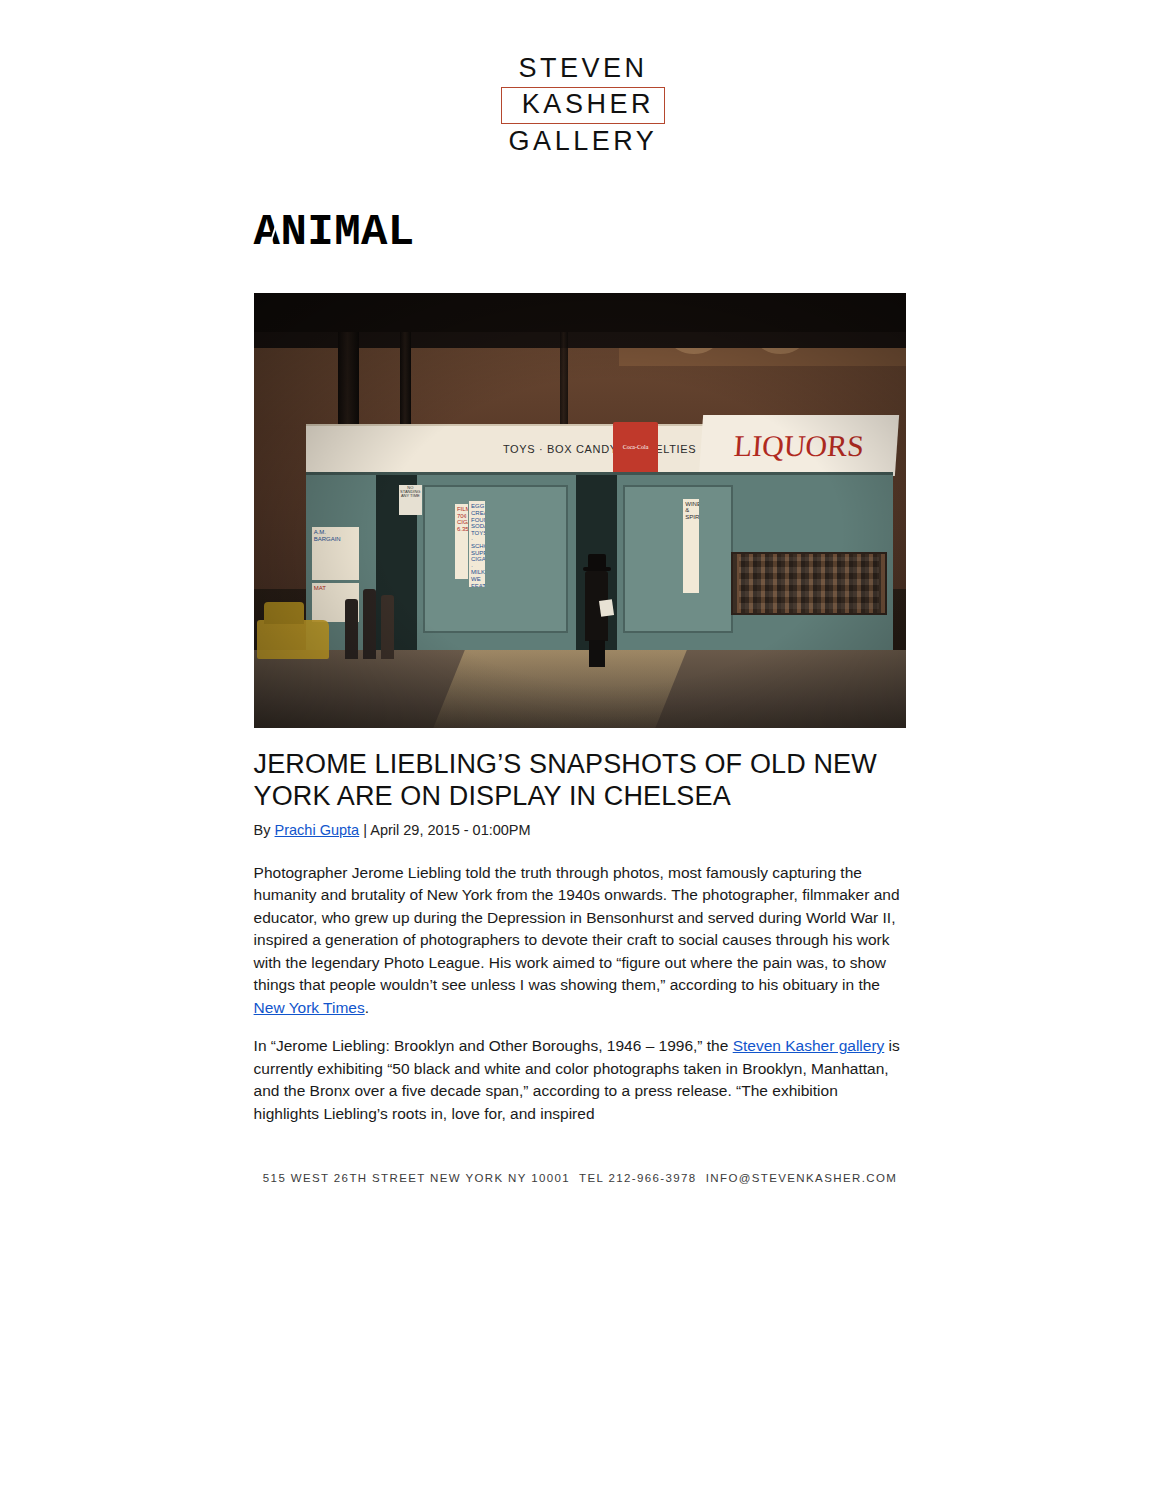STEVEN
KASHER
GALLERY
ANIMAL
ICE CREAM
Coca-Cola
TOYS · BOX CANDY · NOVELTIES
Coca-Cola
LIQUORS
A.M.
BARGAIN
MAT
FILM
70¢
CIGARETTES
6.35
EGG CREAM
FOUNTAIN SODA
TOYS · SCHOOL SUPPLIES
CIGARETTES · MILK
WE FEATURE
ICE CREAM
WINES
&
SPIRITS
NO STANDING ANY TIME
JEROME LIEBLING’S SNAPSHOTS OF OLD NEW YORK ARE ON DISPLAY IN CHELSEA
By Prachi Gupta | April 29, 2015 - 01:00PM
Photographer Jerome Liebling told the truth through photos, most famously capturing the humanity and brutality of New York from the 1940s onwards. The photographer, filmmaker and educator, who grew up during the Depression in Bensonhurst and served during World War II, inspired a generation of photographers to devote their craft to social causes through his work with the legendary Photo League. His work aimed to “figure out where the pain was, to show things that people wouldn’t see unless I was showing them,” according to his obituary in the New York Times.
In “Jerome Liebling: Brooklyn and Other Boroughs, 1946 – 1996,” the Steven Kasher gallery is currently exhibiting “50 black and white and color photographs taken in Brooklyn, Manhattan, and the Bronx over a five decade span,” according to a press release. “The exhibition highlights Liebling’s roots in, love for, and inspired
515 WEST 26TH STREET NEW YORK NY 10001 TEL 212-966-3978 INFO@STEVENKASHER.COM